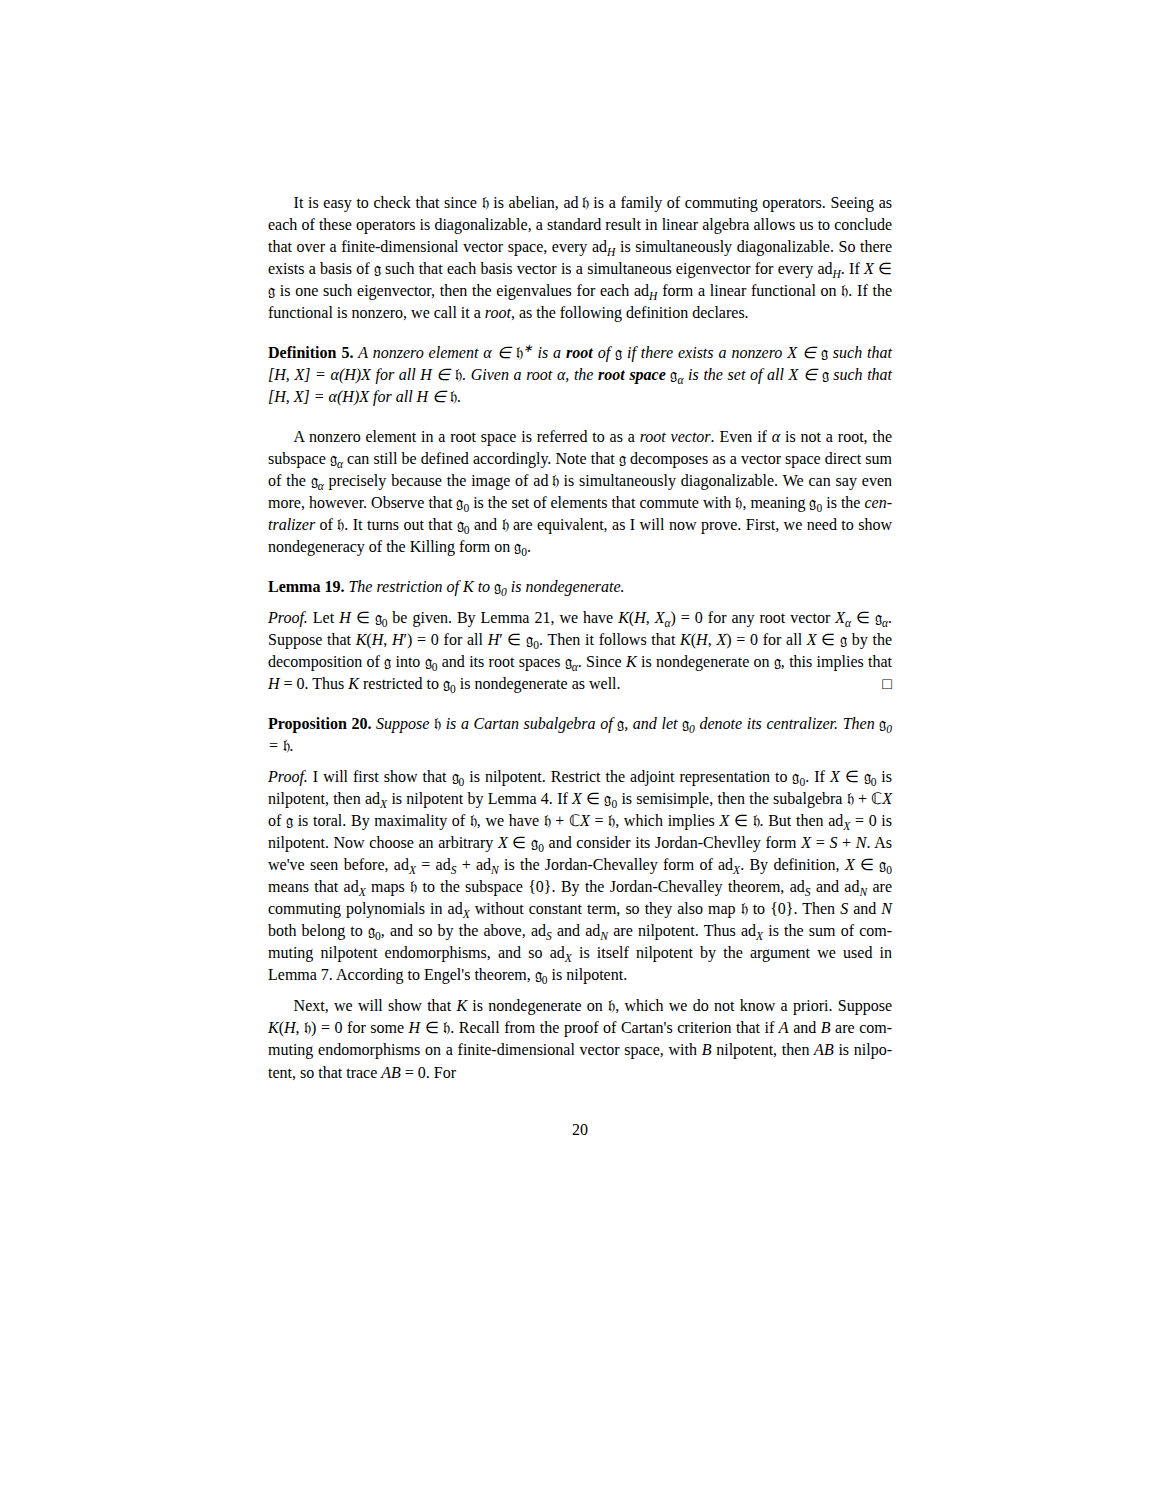It is easy to check that since 𝔥 is abelian, ad 𝔥 is a family of commuting operators. Seeing as each of these operators is diagonalizable, a standard result in linear algebra allows us to conclude that over a finite-dimensional vector space, every adH is simultaneously diagonalizable. So there exists a basis of 𝔤 such that each basis vector is a simultaneous eigenvector for every adH. If X ∈ 𝔤 is one such eigenvector, then the eigenvalues for each adH form a linear functional on 𝔥. If the functional is nonzero, we call it a root, as the following definition declares.
Definition 5. A nonzero element α ∈ 𝔥∗ is a root of 𝔤 if there exists a nonzero X ∈ 𝔤 such that [H, X] = α(H)X for all H ∈ 𝔥. Given a root α, the root space 𝔤α is the set of all X ∈ 𝔤 such that [H, X] = α(H)X for all H ∈ 𝔥.
A nonzero element in a root space is referred to as a root vector. Even if α is not a root, the subspace 𝔤α can still be defined accordingly. Note that 𝔤 decomposes as a vector space direct sum of the 𝔤α precisely because the image of ad 𝔥 is simultaneously diagonalizable. We can say even more, however. Observe that 𝔤0 is the set of elements that commute with 𝔥, meaning 𝔤0 is the centralizer of 𝔥. It turns out that 𝔤0 and 𝔥 are equivalent, as I will now prove. First, we need to show nondegeneracy of the Killing form on 𝔤0.
Lemma 19. The restriction of K to 𝔤0 is nondegenerate.
Proof. Let H ∈ 𝔤0 be given. By Lemma 21, we have K(H, Xα) = 0 for any root vector Xα ∈ 𝔤α. Suppose that K(H, H′) = 0 for all H′ ∈ 𝔤0. Then it follows that K(H, X) = 0 for all X ∈ 𝔤 by the decomposition of 𝔤 into 𝔤0 and its root spaces 𝔤α. Since K is nondegenerate on 𝔤, this implies that H = 0. Thus K restricted to 𝔤0 is nondegenerate as well. □
Proposition 20. Suppose 𝔥 is a Cartan subalgebra of 𝔤, and let 𝔤0 denote its centralizer. Then 𝔤0 = 𝔥.
Proof. I will first show that 𝔤0 is nilpotent. Restrict the adjoint representation to 𝔤0. If X ∈ 𝔤0 is nilpotent, then adX is nilpotent by Lemma 4. If X ∈ 𝔤0 is semisimple, then the subalgebra 𝔥 + ℂX of 𝔤 is toral. By maximality of 𝔥, we have 𝔥 + ℂX = 𝔥, which implies X ∈ 𝔥. But then adX = 0 is nilpotent. Now choose an arbitrary X ∈ 𝔤0 and consider its Jordan-Chevlley form X = S + N. As we've seen before, adX = adS + adN is the Jordan-Chevalley form of adX. By definition, X ∈ 𝔤0 means that adX maps 𝔥 to the subspace {0}. By the Jordan-Chevalley theorem, adS and adN are commuting polynomials in adX without constant term, so they also map 𝔥 to {0}. Then S and N both belong to 𝔤0, and so by the above, adS and adN are nilpotent. Thus adX is the sum of commuting nilpotent endomorphisms, and so adX is itself nilpotent by the argument we used in Lemma 7. According to Engel's theorem, 𝔤0 is nilpotent.
Next, we will show that K is nondegenerate on 𝔥, which we do not know a priori. Suppose K(H, 𝔥) = 0 for some H ∈ 𝔥. Recall from the proof of Cartan's criterion that if A and B are commuting endomorphisms on a finite-dimensional vector space, with B nilpotent, then AB is nilpotent, so that trace AB = 0. For
20